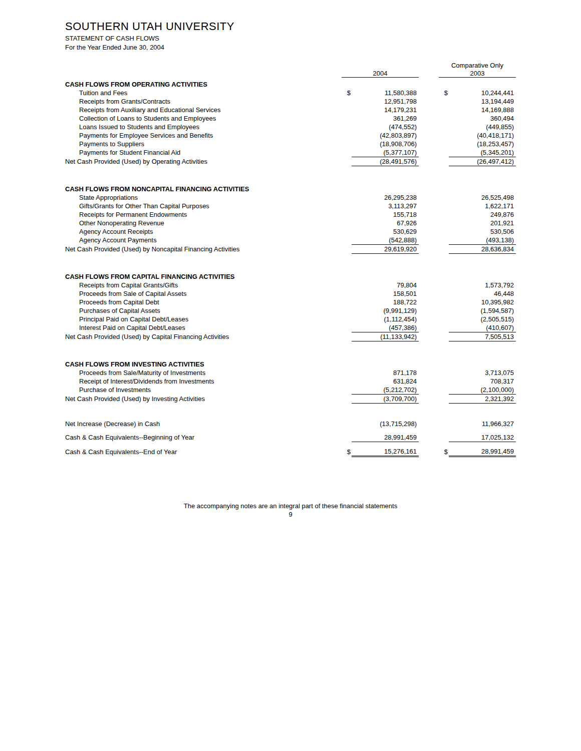SOUTHERN UTAH UNIVERSITY
STATEMENT OF CASH FLOWS
For the Year Ended June 30, 2004
| | | | | Comparative Only |
| | | 2004 | | 2003 |
| CASH FLOWS FROM OPERATING ACTIVITIES | | | | | | |
| Tuition and Fees | | $ | 11,580,388 | | $ | 10,244,441 |
| Receipts from Grants/Contracts | | | 12,951,798 | | | 13,194,449 |
| Receipts from Auxiliary and Educational Services | | | 14,179,231 | | | 14,169,888 |
| Collection of Loans to Students and Employees | | | 361,269 | | | 360,494 |
| Loans Issued to Students and Employees | | | (474,552) | | | (449,855) |
| Payments for Employee Services and Benefits | | | (42,803,897) | | | (40,418,171) |
| Payments to Suppliers | | | (18,908,706) | | | (18,253,457) |
| Payments for Student Financial Aid | | | (5,377,107) | | | (5,345,201) |
| Net Cash Provided (Used) by Operating Activities | | | (28,491,576) | | | (26,497,412) |
| CASH FLOWS FROM NONCAPITAL FINANCING ACTIVITIES | | | | | | |
| State Appropriations | | | 26,295,238 | | | 26,525,498 |
| Gifts/Grants for Other Than Capital Purposes | | | 3,113,297 | | | 1,622,171 |
| Receipts for Permanent Endowments | | | 155,718 | | | 249,876 |
| Other Nonoperating Revenue | | | 67,926 | | | 201,921 |
| Agency Account Receipts | | | 530,629 | | | 530,506 |
| Agency Account Payments | | | (542,888) | | | (493,138) |
| Net Cash Provided (Used) by Noncapital Financing Activities | | | 29,619,920 | | | 28,636,834 |
| CASH FLOWS FROM CAPITAL FINANCING ACTIVITIES | | | | | | |
| Receipts from Capital Grants/Gifts | | | 79,804 | | | 1,573,792 |
| Proceeds from Sale of Capital Assets | | | 158,501 | | | 46,448 |
| Proceeds from Capital Debt | | | 188,722 | | | 10,395,982 |
| Purchases of Capital Assets | | | (9,991,129) | | | (1,594,587) |
| Principal Paid on Capital Debt/Leases | | | (1,112,454) | | | (2,505,515) |
| Interest Paid on Capital Debt/Leases | | | (457,386) | | | (410,607) |
| Net Cash Provided (Used) by Capital Financing Activities | | | (11,133,942) | | | 7,505,513 |
| CASH FLOWS FROM INVESTING ACTIVITIES | | | | | | |
| Proceeds from Sale/Maturity of Investments | | | 871,178 | | | 3,713,075 |
| Receipt of Interest/Dividends from Investments | | | 631,824 | | | 708,317 |
| Purchase of Investments | | | (5,212,702) | | | (2,100,000) |
| Net Cash Provided (Used) by Investing Activities | | | (3,709,700) | | | 2,321,392 |
| Net Increase (Decrease) in Cash | | | (13,715,298) | | | 11,966,327 |
| Cash & Cash Equivalents--Beginning of Year | | | 28,991,459 | | | 17,025,132 |
| Cash & Cash Equivalents--End of Year | | $ | 15,276,161 | | $ | 28,991,459 |
The accompanying notes are an integral part of these financial statements
9